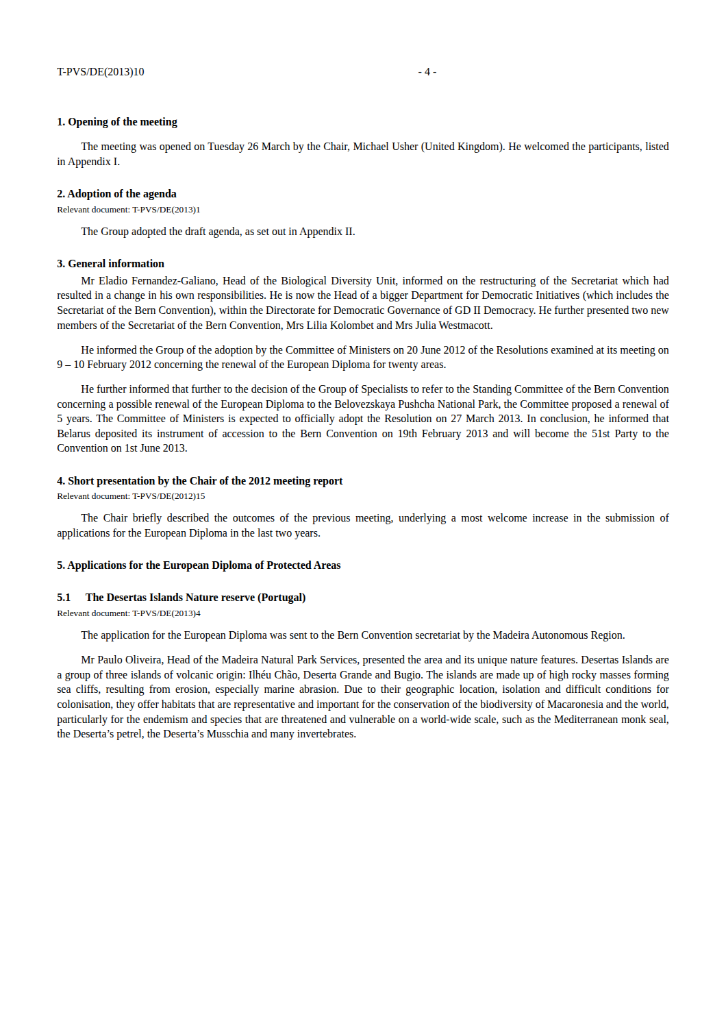T-PVS/DE(2013)10 - 4 -
1. Opening of the meeting
The meeting was opened on Tuesday 26 March by the Chair, Michael Usher (United Kingdom). He welcomed the participants, listed in Appendix I.
2. Adoption of the agenda
Relevant document: T-PVS/DE(2013)1
The Group adopted the draft agenda, as set out in Appendix II.
3. General information
Mr Eladio Fernandez-Galiano, Head of the Biological Diversity Unit, informed on the restructuring of the Secretariat which had resulted in a change in his own responsibilities. He is now the Head of a bigger Department for Democratic Initiatives (which includes the Secretariat of the Bern Convention), within the Directorate for Democratic Governance of GD II Democracy. He further presented two new members of the Secretariat of the Bern Convention, Mrs Lilia Kolombet and Mrs Julia Westmacott.
He informed the Group of the adoption by the Committee of Ministers on 20 June 2012 of the Resolutions examined at its meeting on 9 – 10 February 2012 concerning the renewal of the European Diploma for twenty areas.
He further informed that further to the decision of the Group of Specialists to refer to the Standing Committee of the Bern Convention concerning a possible renewal of the European Diploma to the Belovezskaya Pushcha National Park, the Committee proposed a renewal of 5 years. The Committee of Ministers is expected to officially adopt the Resolution on 27 March 2013. In conclusion, he informed that Belarus deposited its instrument of accession to the Bern Convention on 19th February 2013 and will become the 51st Party to the Convention on 1st June 2013.
4. Short presentation by the Chair of the 2012 meeting report
Relevant document: T-PVS/DE(2012)15
The Chair briefly described the outcomes of the previous meeting, underlying a most welcome increase in the submission of applications for the European Diploma in the last two years.
5. Applications for the European Diploma of Protected Areas
5.1 The Desertas Islands Nature reserve (Portugal)
Relevant document: T-PVS/DE(2013)4
The application for the European Diploma was sent to the Bern Convention secretariat by the Madeira Autonomous Region.
Mr Paulo Oliveira, Head of the Madeira Natural Park Services, presented the area and its unique nature features. Desertas Islands are a group of three islands of volcanic origin: Ilhéu Chão, Deserta Grande and Bugio. The islands are made up of high rocky masses forming sea cliffs, resulting from erosion, especially marine abrasion. Due to their geographic location, isolation and difficult conditions for colonisation, they offer habitats that are representative and important for the conservation of the biodiversity of Macaronesia and the world, particularly for the endemism and species that are threatened and vulnerable on a world-wide scale, such as the Mediterranean monk seal, the Deserta’s petrel, the Deserta’s Musschia and many invertebrates.